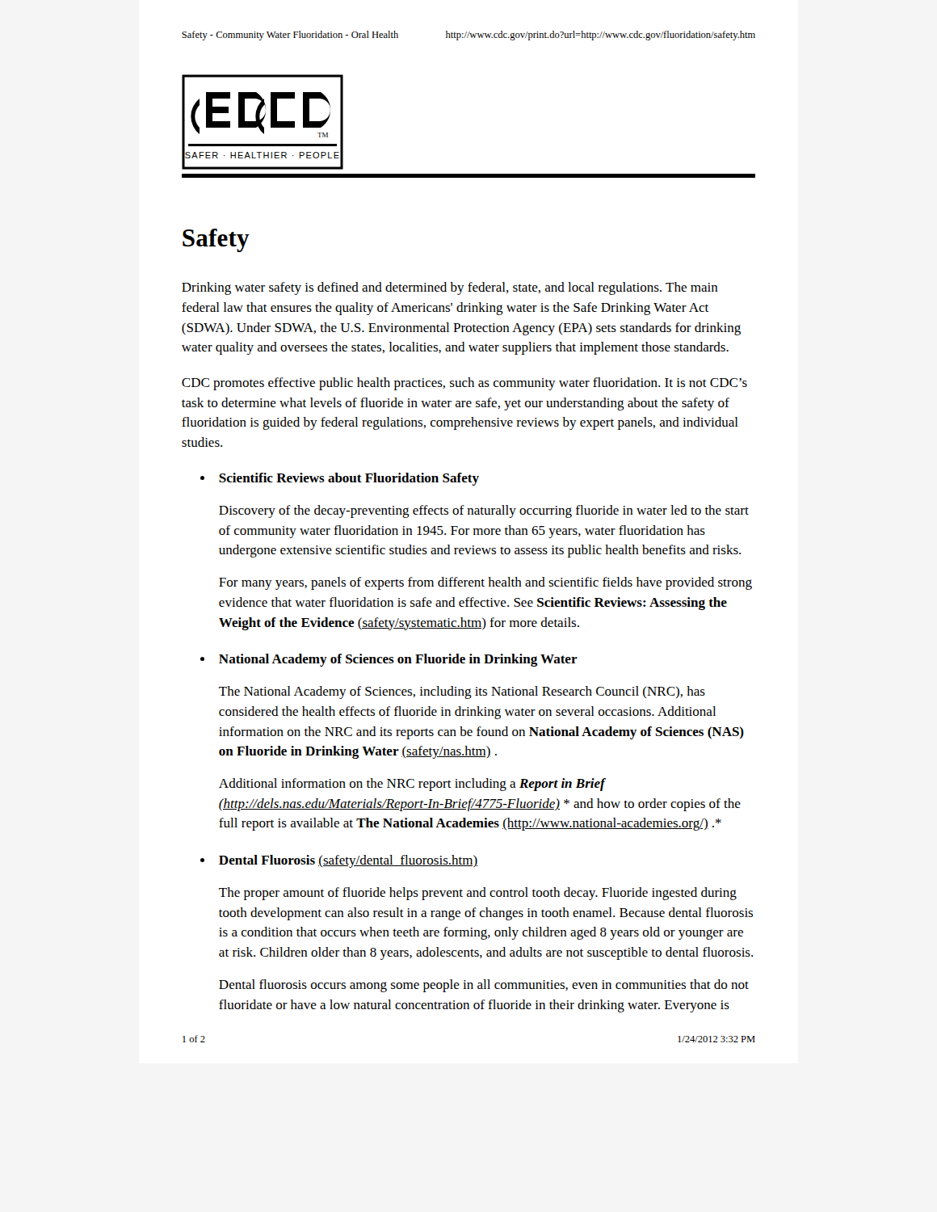Safety - Community Water Fluoridation - Oral Health http://www.cdc.gov/print.do?url=http://www.cdc.gov/fluoridation/safety.htm
TM SAFER · HEALTHIER · PEOPLE
Safety
Drinking water safety is defined and determined by federal, state, and local regulations. The main federal law that ensures the quality of Americans' drinking water is the Safe Drinking Water Act (SDWA). Under SDWA, the U.S. Environmental Protection Agency (EPA) sets standards for drinking water quality and oversees the states, localities, and water suppliers that implement those standards.
CDC promotes effective public health practices, such as community water fluoridation. It is not CDC’s task to determine what levels of fluoride in water are safe, yet our understanding about the safety of fluoridation is guided by federal regulations, comprehensive reviews by expert panels, and individual studies.
Scientific Reviews about Fluoridation Safety
Discovery of the decay-preventing effects of naturally occurring fluoride in water led to the start of community water fluoridation in 1945. For more than 65 years, water fluoridation has undergone extensive scientific studies and reviews to assess its public health benefits and risks.
For many years, panels of experts from different health and scientific fields have provided strong evidence that water fluoridation is safe and effective. See Scientific Reviews: Assessing the Weight of the Evidence (safety/systematic.htm) for more details.
National Academy of Sciences on Fluoride in Drinking Water
The National Academy of Sciences, including its National Research Council (NRC), has considered the health effects of fluoride in drinking water on several occasions. Additional information on the NRC and its reports can be found on National Academy of Sciences (NAS) on Fluoride in Drinking Water (safety/nas.htm) .
Additional information on the NRC report including a Report in Brief (http://dels.nas.edu/Materials/Report-In-Brief/4775-Fluoride) * and how to order copies of the full report is available at The National Academies (http://www.national-academies.org/) .*
Dental Fluorosis (safety/dental_fluorosis.htm)
The proper amount of fluoride helps prevent and control tooth decay. Fluoride ingested during tooth development can also result in a range of changes in tooth enamel. Because dental fluorosis is a condition that occurs when teeth are forming, only children aged 8 years old or younger are at risk. Children older than 8 years, adolescents, and adults are not susceptible to dental fluorosis.
Dental fluorosis occurs among some people in all communities, even in communities that do not fluoridate or have a low natural concentration of fluoride in their drinking water. Everyone is
1 of 2 1/24/2012 3:32 PM